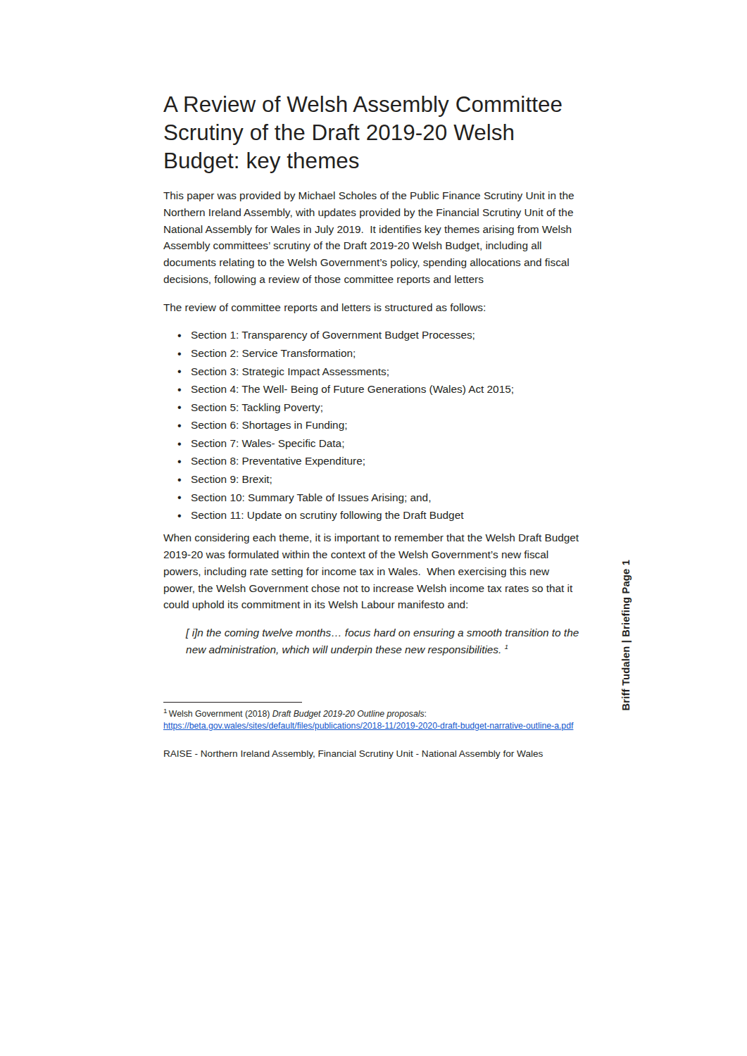A Review of Welsh Assembly Committee Scrutiny of the Draft 2019-20 Welsh Budget: key themes
This paper was provided by Michael Scholes of the Public Finance Scrutiny Unit in the Northern Ireland Assembly, with updates provided by the Financial Scrutiny Unit of the National Assembly for Wales in July 2019. It identifies key themes arising from Welsh Assembly committees’ scrutiny of the Draft 2019-20 Welsh Budget, including all documents relating to the Welsh Government’s policy, spending allocations and fiscal decisions, following a review of those committee reports and letters
The review of committee reports and letters is structured as follows:
Section 1: Transparency of Government Budget Processes;
Section 2: Service Transformation;
Section 3: Strategic Impact Assessments;
Section 4: The Well- Being of Future Generations (Wales) Act 2015;
Section 5: Tackling Poverty;
Section 6: Shortages in Funding;
Section 7: Wales- Specific Data;
Section 8: Preventative Expenditure;
Section 9: Brexit;
Section 10: Summary Table of Issues Arising; and,
Section 11: Update on scrutiny following the Draft Budget
When considering each theme, it is important to remember that the Welsh Draft Budget 2019-20 was formulated within the context of the Welsh Government’s new fiscal powers, including rate setting for income tax in Wales. When exercising this new power, the Welsh Government chose not to increase Welsh income tax rates so that it could uphold its commitment in its Welsh Labour manifesto and:
[ i]n the coming twelve months… focus hard on ensuring a smooth transition to the new administration, which will underpin these new responsibilities. 1
Briff Tudalen | Briefing Page 1
1 Welsh Government (2018) Draft Budget 2019-20 Outline proposals:
https://beta.gov.wales/sites/default/files/publications/2018-11/2019-2020-draft-budget-narrative-outline-a.pdf
RAISE - Northern Ireland Assembly, Financial Scrutiny Unit - National Assembly for Wales